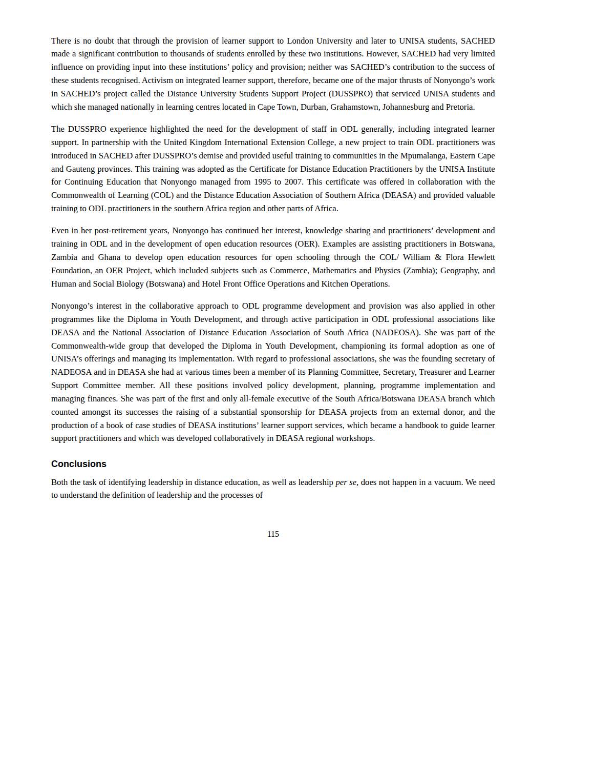There is no doubt that through the provision of learner support to London University and later to UNISA students, SACHED made a significant contribution to thousands of students enrolled by these two institutions. However, SACHED had very limited influence on providing input into these institutions’ policy and provision; neither was SACHED’s contribution to the success of these students recognised. Activism on integrated learner support, therefore, became one of the major thrusts of Nonyongo’s work in SACHED’s project called the Distance University Students Support Project (DUSSPRO) that serviced UNISA students and which she managed nationally in learning centres located in Cape Town, Durban, Grahamstown, Johannesburg and Pretoria.
The DUSSPRO experience highlighted the need for the development of staff in ODL generally, including integrated learner support. In partnership with the United Kingdom International Extension College, a new project to train ODL practitioners was introduced in SACHED after DUSSPRO’s demise and provided useful training to communities in the Mpumalanga, Eastern Cape and Gauteng provinces. This training was adopted as the Certificate for Distance Education Practitioners by the UNISA Institute for Continuing Education that Nonyongo managed from 1995 to 2007. This certificate was offered in collaboration with the Commonwealth of Learning (COL) and the Distance Education Association of Southern Africa (DEASA) and provided valuable training to ODL practitioners in the southern Africa region and other parts of Africa.
Even in her post-retirement years, Nonyongo has continued her interest, knowledge sharing and practitioners’ development and training in ODL and in the development of open education resources (OER). Examples are assisting practitioners in Botswana, Zambia and Ghana to develop open education resources for open schooling through the COL/ William & Flora Hewlett Foundation, an OER Project, which included subjects such as Commerce, Mathematics and Physics (Zambia); Geography, and Human and Social Biology (Botswana) and Hotel Front Office Operations and Kitchen Operations.
Nonyongo’s interest in the collaborative approach to ODL programme development and provision was also applied in other programmes like the Diploma in Youth Development, and through active participation in ODL professional associations like DEASA and the National Association of Distance Education Association of South Africa (NADEOSA). She was part of the Commonwealth-wide group that developed the Diploma in Youth Development, championing its formal adoption as one of UNISA’s offerings and managing its implementation. With regard to professional associations, she was the founding secretary of NADEOSA and in DEASA she had at various times been a member of its Planning Committee, Secretary, Treasurer and Learner Support Committee member. All these positions involved policy development, planning, programme implementation and managing finances. She was part of the first and only all-female executive of the South Africa/Botswana DEASA branch which counted amongst its successes the raising of a substantial sponsorship for DEASA projects from an external donor, and the production of a book of case studies of DEASA institutions’ learner support services, which became a handbook to guide learner support practitioners and which was developed collaboratively in DEASA regional workshops.
Conclusions
Both the task of identifying leadership in distance education, as well as leadership per se, does not happen in a vacuum. We need to understand the definition of leadership and the processes of
115